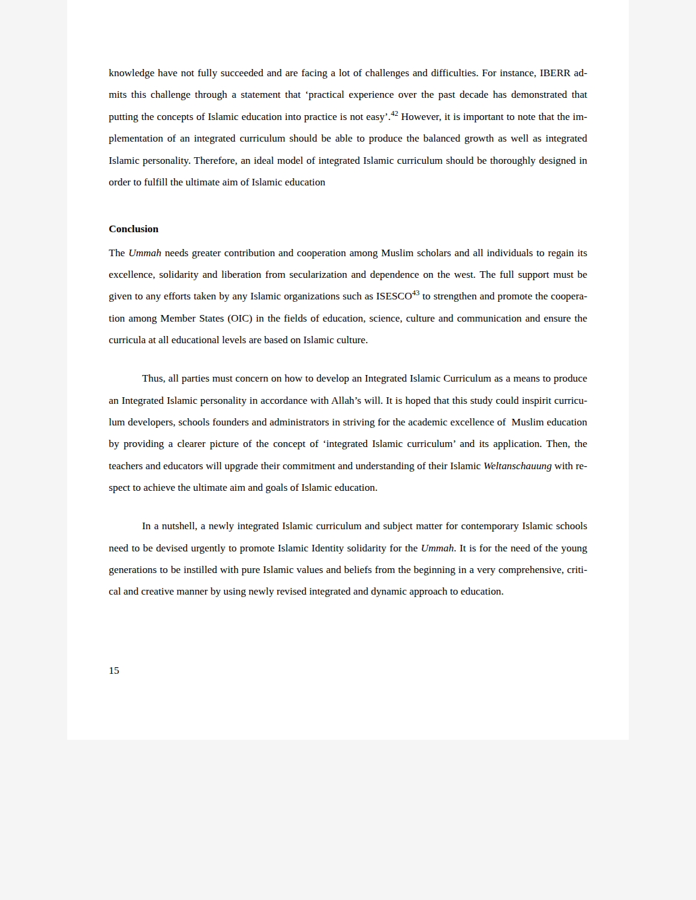knowledge have not fully succeeded and are facing a lot of challenges and difficulties. For instance, IBERR admits this challenge through a statement that ‘practical experience over the past decade has demonstrated that putting the concepts of Islamic education into practice is not easy’.42 However, it is important to note that the implementation of an integrated curriculum should be able to produce the balanced growth as well as integrated Islamic personality. Therefore, an ideal model of integrated Islamic curriculum should be thoroughly designed in order to fulfill the ultimate aim of Islamic education
Conclusion
The Ummah needs greater contribution and cooperation among Muslim scholars and all individuals to regain its excellence, solidarity and liberation from secularization and dependence on the west. The full support must be given to any efforts taken by any Islamic organizations such as ISESCO43 to strengthen and promote the cooperation among Member States (OIC) in the fields of education, science, culture and communication and ensure the curricula at all educational levels are based on Islamic culture.
Thus, all parties must concern on how to develop an Integrated Islamic Curriculum as a means to produce an Integrated Islamic personality in accordance with Allah’s will. It is hoped that this study could inspirit curriculum developers, schools founders and administrators in striving for the academic excellence of Muslim education by providing a clearer picture of the concept of ‘integrated Islamic curriculum’ and its application. Then, the teachers and educators will upgrade their commitment and understanding of their Islamic Weltanschauung with respect to achieve the ultimate aim and goals of Islamic education.
In a nutshell, a newly integrated Islamic curriculum and subject matter for contemporary Islamic schools need to be devised urgently to promote Islamic Identity solidarity for the Ummah. It is for the need of the young generations to be instilled with pure Islamic values and beliefs from the beginning in a very comprehensive, critical and creative manner by using newly revised integrated and dynamic approach to education.
15